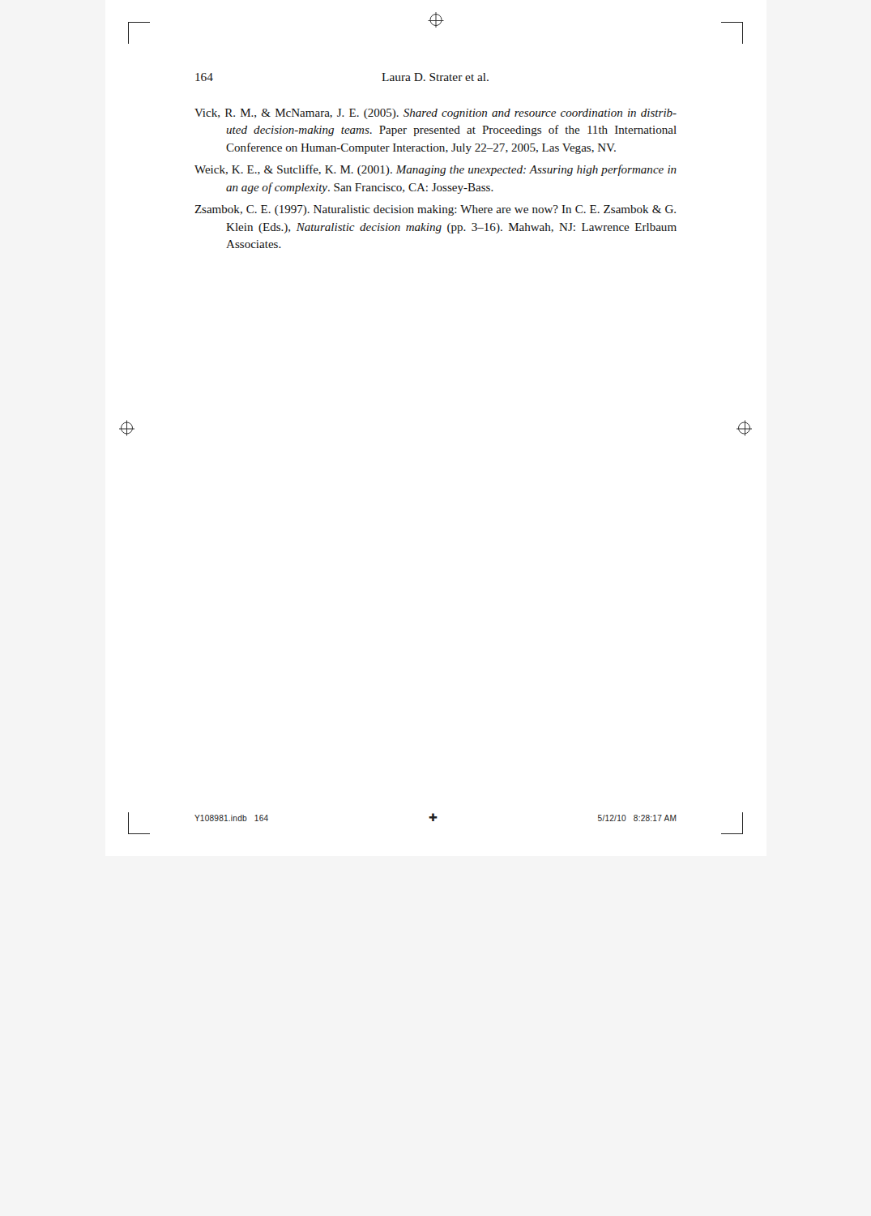164 Laura D. Strater et al.
Vick, R. M., & McNamara, J. E. (2005). Shared cognition and resource coordination in distributed decision-making teams. Paper presented at Proceedings of the 11th International Conference on Human-Computer Interaction, July 22–27, 2005, Las Vegas, NV.
Weick, K. E., & Sutcliffe, K. M. (2001). Managing the unexpected: Assuring high performance in an age of complexity. San Francisco, CA: Jossey-Bass.
Zsambok, C. E. (1997). Naturalistic decision making: Where are we now? In C. E. Zsambok & G. Klein (Eds.), Naturalistic decision making (pp. 3–16). Mahwah, NJ: Lawrence Erlbaum Associates.
Y108981.indb 164 ✚ 5/12/10 8:28:17 AM